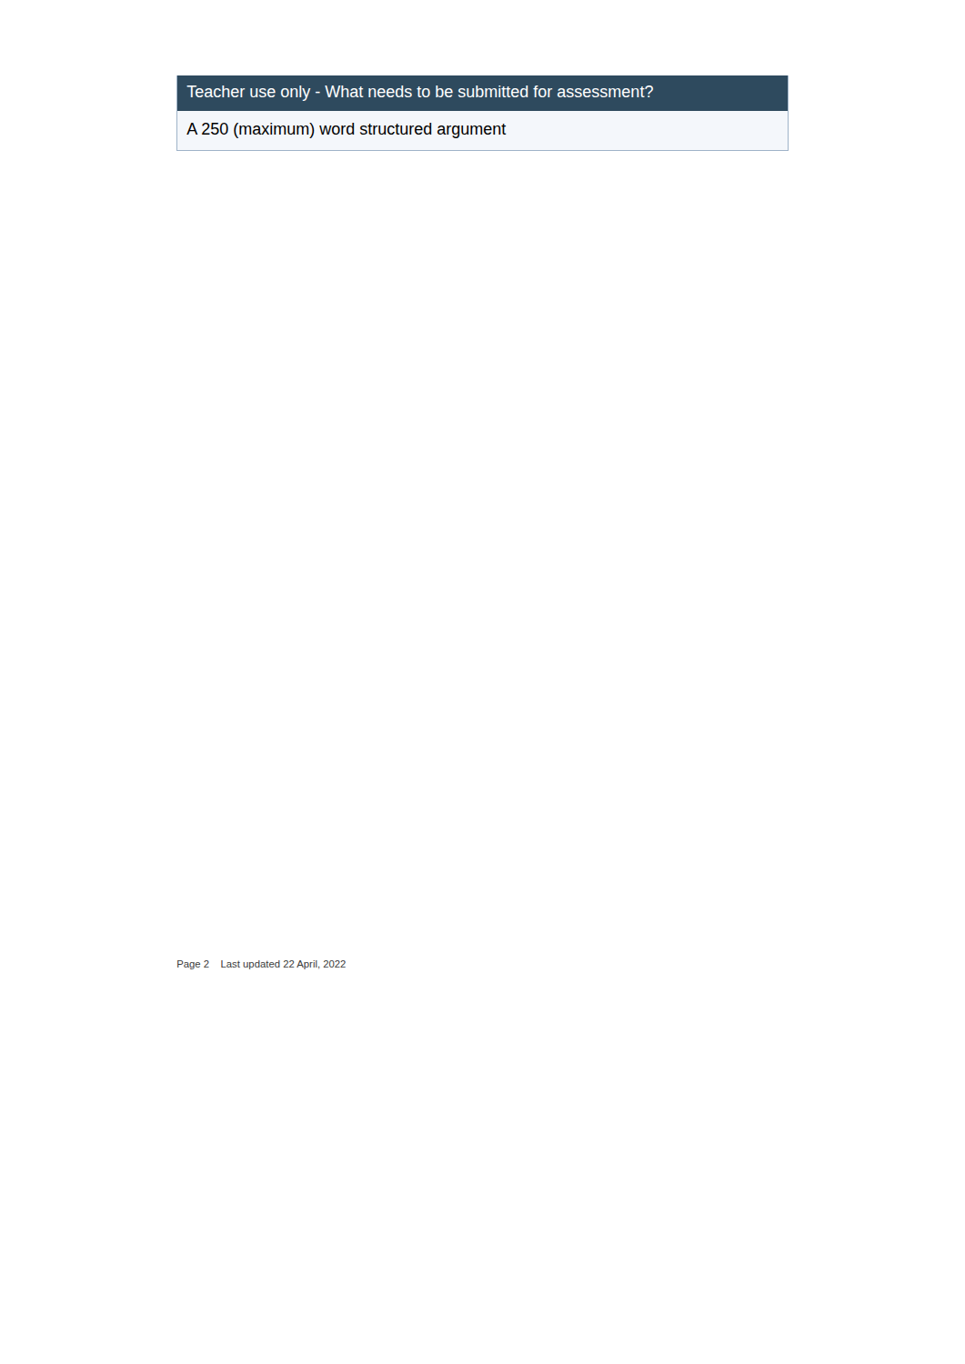Teacher use only - What needs to be submitted for assessment?
A 250 (maximum) word structured argument
Page 2 Last updated 22 April, 2022